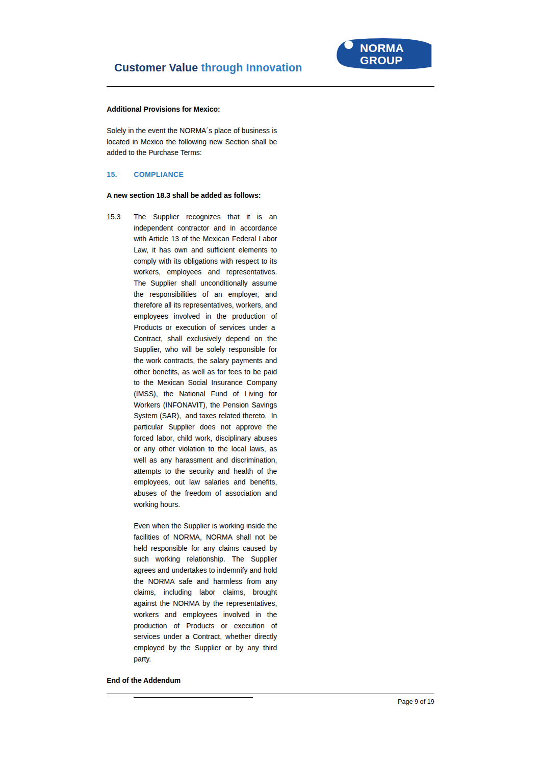Customer Value through Innovation
NORMA GROUP
Additional Provisions for Mexico:
Solely in the event the NORMA´s place of business is located in Mexico the following new Section shall be added to the Purchase Terms:
15. COMPLIANCE
A new section 18.3 shall be added as follows:
15.3
The Supplier recognizes that it is an independent contractor and in accordance with Article 13 of the Mexican Federal Labor Law, it has own and sufficient elements to comply with its obligations with respect to its workers, employees and representatives. The Supplier shall unconditionally assume the responsibilities of an employer, and therefore all its representatives, workers, and employees involved in the production of Products or execution of services under a Contract, shall exclusively depend on the Supplier, who will be solely responsible for the work contracts, the salary payments and other benefits, as well as for fees to be paid to the Mexican Social Insurance Company (IMSS), the National Fund of Living for Workers (INFONAVIT), the Pension Savings System (SAR), and taxes related thereto. In particular Supplier does not approve the forced labor, child work, disciplinary abuses or any other violation to the local laws, as well as any harassment and discrimination, attempts to the security and health of the employees, out law salaries and benefits, abuses of the freedom of association and working hours.
Even when the Supplier is working inside the facilities of NORMA, NORMA shall not be held responsible for any claims caused by such working relationship. The Supplier agrees and undertakes to indemnify and hold the NORMA safe and harmless from any claims, including labor claims, brought against the NORMA by the representatives, workers and employees involved in the production of Products or execution of services under a Contract, whether directly employed by the Supplier or by any third party.
End of the Addendum
Page 9 of 19